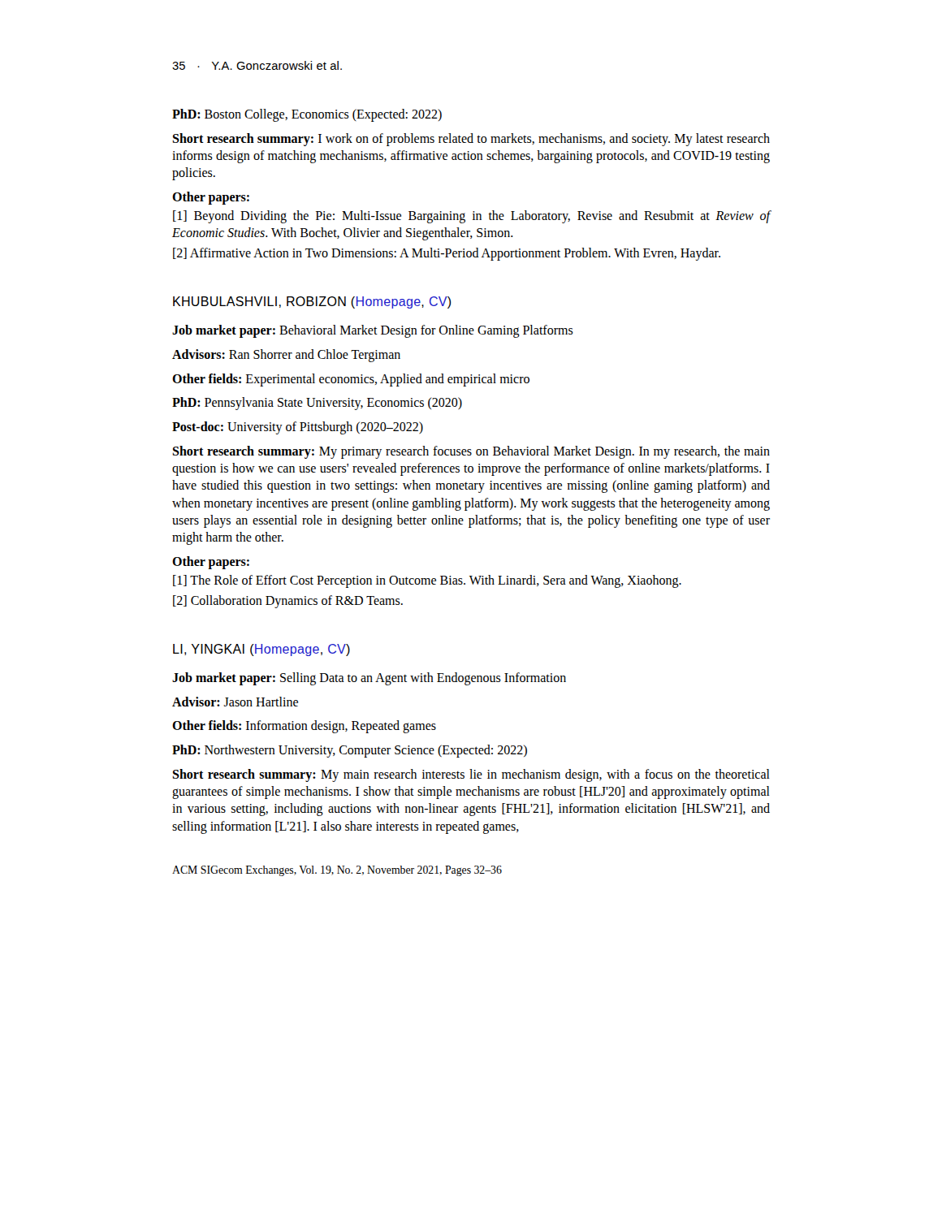35·Y.A. Gonczarowski et al.
PhD: Boston College, Economics (Expected: 2022)
Short research summary: I work on of problems related to markets, mechanisms, and society. My latest research informs design of matching mechanisms, affirmative action schemes, bargaining protocols, and COVID-19 testing policies.
Other papers:
[1] Beyond Dividing the Pie: Multi-Issue Bargaining in the Laboratory, Revise and Resubmit at Review of Economic Studies. With Bochet, Olivier and Siegenthaler, Simon.
[2] Affirmative Action in Two Dimensions: A Multi-Period Apportionment Problem. With Evren, Haydar.
KHUBULASHVILI, ROBIZON (Homepage, CV)
Job market paper: Behavioral Market Design for Online Gaming Platforms
Advisors: Ran Shorrer and Chloe Tergiman
Other fields: Experimental economics, Applied and empirical micro
PhD: Pennsylvania State University, Economics (2020)
Post-doc: University of Pittsburgh (2020–2022)
Short research summary: My primary research focuses on Behavioral Market Design. In my research, the main question is how we can use users' revealed preferences to improve the performance of online markets/platforms. I have studied this question in two settings: when monetary incentives are missing (online gaming platform) and when monetary incentives are present (online gambling platform). My work suggests that the heterogeneity among users plays an essential role in designing better online platforms; that is, the policy benefiting one type of user might harm the other.
Other papers:
[1] The Role of Effort Cost Perception in Outcome Bias. With Linardi, Sera and Wang, Xiaohong.
[2] Collaboration Dynamics of R&D Teams.
LI, YINGKAI (Homepage, CV)
Job market paper: Selling Data to an Agent with Endogenous Information
Advisor: Jason Hartline
Other fields: Information design, Repeated games
PhD: Northwestern University, Computer Science (Expected: 2022)
Short research summary: My main research interests lie in mechanism design, with a focus on the theoretical guarantees of simple mechanisms. I show that simple mechanisms are robust [HLJ'20] and approximately optimal in various setting, including auctions with non-linear agents [FHL'21], information elicitation [HLSW'21], and selling information [L'21]. I also share interests in repeated games,
ACM SIGecom Exchanges, Vol. 19, No. 2, November 2021, Pages 32–36